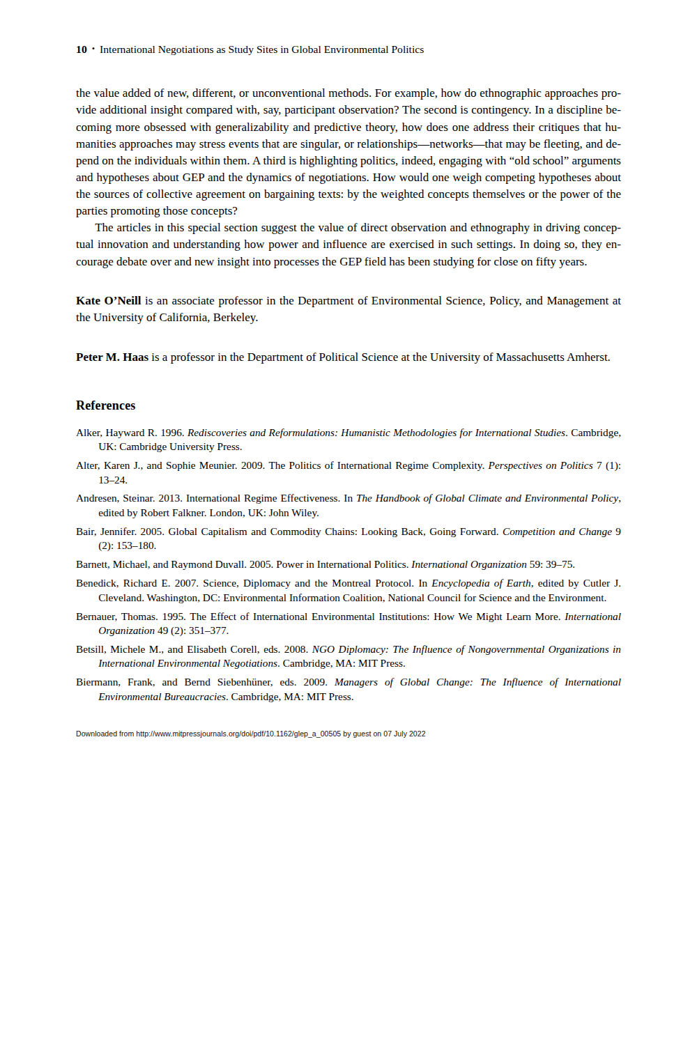10•International Negotiations as Study Sites in Global Environmental Politics
the value added of new, different, or unconventional methods. For example, how do ethnographic approaches provide additional insight compared with, say, participant observation? The second is contingency. In a discipline becoming more obsessed with generalizability and predictive theory, how does one address their critiques that humanities approaches may stress events that are singular, or relationships—networks—that may be fleeting, and depend on the individuals within them. A third is highlighting politics, indeed, engaging with “old school” arguments and hypotheses about GEP and the dynamics of negotiations. How would one weigh competing hypotheses about the sources of collective agreement on bargaining texts: by the weighted concepts themselves or the power of the parties promoting those concepts?
The articles in this special section suggest the value of direct observation and ethnography in driving conceptual innovation and understanding how power and influence are exercised in such settings. In doing so, they encourage debate over and new insight into processes the GEP field has been studying for close on fifty years.
Kate O’Neill is an associate professor in the Department of Environmental Science, Policy, and Management at the University of California, Berkeley.
Peter M. Haas is a professor in the Department of Political Science at the University of Massachusetts Amherst.
References
Alker, Hayward R. 1996. Rediscoveries and Reformulations: Humanistic Methodologies for International Studies. Cambridge, UK: Cambridge University Press.
Alter, Karen J., and Sophie Meunier. 2009. The Politics of International Regime Complexity. Perspectives on Politics 7 (1): 13–24.
Andresen, Steinar. 2013. International Regime Effectiveness. In The Handbook of Global Climate and Environmental Policy, edited by Robert Falkner. London, UK: John Wiley.
Bair, Jennifer. 2005. Global Capitalism and Commodity Chains: Looking Back, Going Forward. Competition and Change 9 (2): 153–180.
Barnett, Michael, and Raymond Duvall. 2005. Power in International Politics. International Organization 59: 39–75.
Benedick, Richard E. 2007. Science, Diplomacy and the Montreal Protocol. In Encyclopedia of Earth, edited by Cutler J. Cleveland. Washington, DC: Environmental Information Coalition, National Council for Science and the Environment.
Bernauer, Thomas. 1995. The Effect of International Environmental Institutions: How We Might Learn More. International Organization 49 (2): 351–377.
Betsill, Michele M., and Elisabeth Corell, eds. 2008. NGO Diplomacy: The Influence of Nongovernmental Organizations in International Environmental Negotiations. Cambridge, MA: MIT Press.
Biermann, Frank, and Bernd Siebenhüner, eds. 2009. Managers of Global Change: The Influence of International Environmental Bureaucracies. Cambridge, MA: MIT Press.
Downloaded from http://www.mitpressjournals.org/doi/pdf/10.1162/glep_a_00505 by guest on 07 July 2022